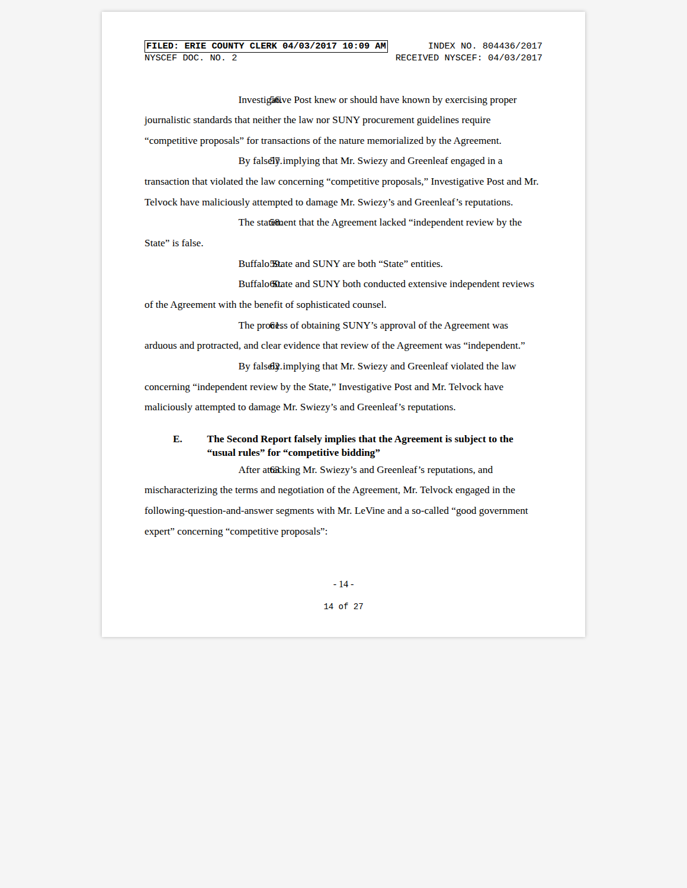FILED: ERIE COUNTY CLERK 04/03/2017 10:09 AM INDEX NO. 804436/2017
NYSCEF DOC. NO. 2 RECEIVED NYSCEF: 04/03/2017
56. Investigative Post knew or should have known by exercising proper journalistic standards that neither the law nor SUNY procurement guidelines require “competitive proposals” for transactions of the nature memorialized by the Agreement.
57. By falsely implying that Mr. Swiezy and Greenleaf engaged in a transaction that violated the law concerning “competitive proposals,” Investigative Post and Mr. Telvock have maliciously attempted to damage Mr. Swiezy’s and Greenleaf’s reputations.
58. The statement that the Agreement lacked “independent review by the State” is false.
59. Buffalo State and SUNY are both “State” entities.
60. Buffalo State and SUNY both conducted extensive independent reviews of the Agreement with the benefit of sophisticated counsel.
61. The process of obtaining SUNY’s approval of the Agreement was arduous and protracted, and clear evidence that review of the Agreement was “independent.”
62. By falsely implying that Mr. Swiezy and Greenleaf violated the law concerning “independent review by the State,” Investigative Post and Mr. Telvock have maliciously attempted to damage Mr. Swiezy’s and Greenleaf’s reputations.
E. The Second Report falsely implies that the Agreement is subject to the “usual rules” for “competitive bidding”
63. After attacking Mr. Swiezy’s and Greenleaf’s reputations, and mischaracterizing the terms and negotiation of the Agreement, Mr. Telvock engaged in the following-question-and-answer segments with Mr. LeVine and a so-called “good government expert” concerning “competitive proposals”:
- 14 -
14 of 27